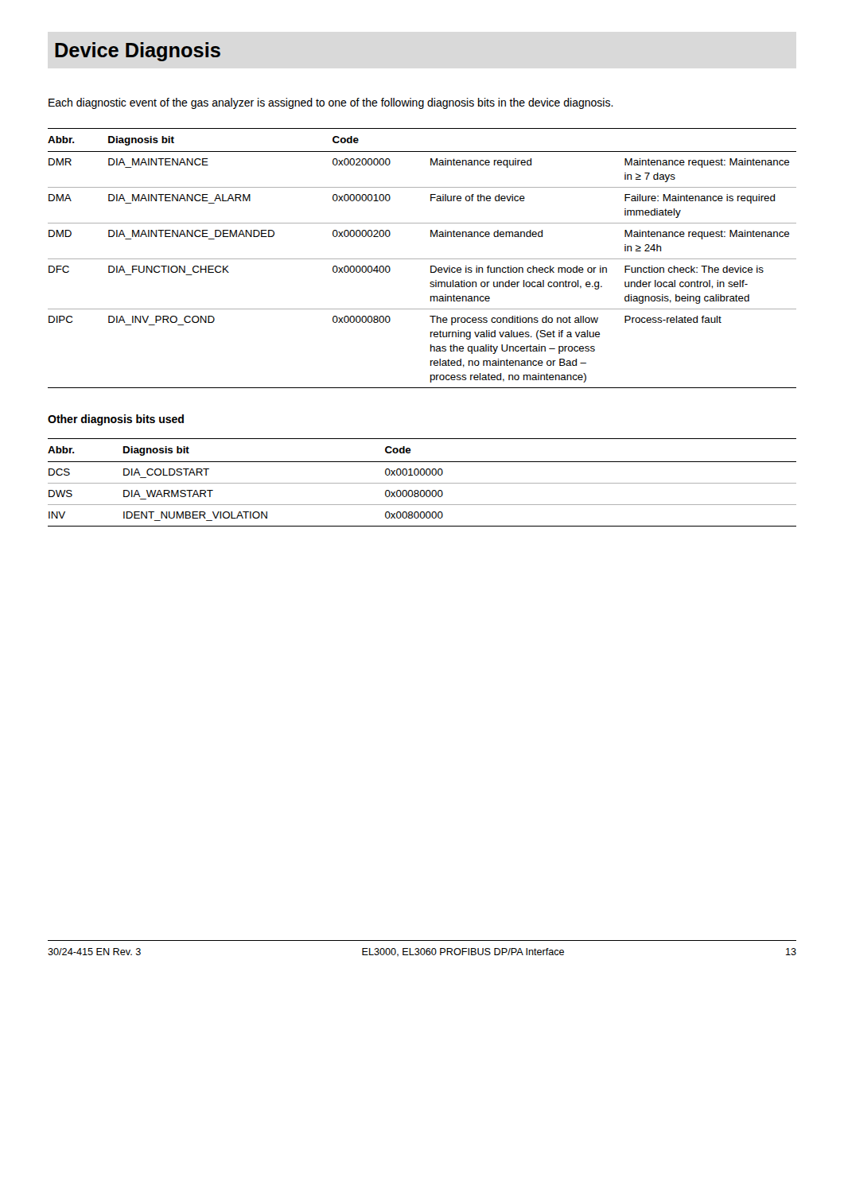Device Diagnosis
Each diagnostic event of the gas analyzer is assigned to one of the following diagnosis bits in the device diagnosis.
| Abbr. | Diagnosis bit | Code | | |
| --- | --- | --- | --- | --- |
| DMR | DIA_MAINTENANCE | 0x00200000 | Maintenance required | Maintenance request: Maintenance in ≥ 7 days |
| DMA | DIA_MAINTENANCE_ALARM | 0x00000100 | Failure of the device | Failure: Maintenance is required immediately |
| DMD | DIA_MAINTENANCE_DEMANDED | 0x00000200 | Maintenance demanded | Maintenance request: Maintenance in ≥ 24h |
| DFC | DIA_FUNCTION_CHECK | 0x00000400 | Device is in function check mode or in simulation or under local control, e.g. maintenance | Function check: The device is under local control, in self-diagnosis, being calibrated |
| DIPC | DIA_INV_PRO_COND | 0x00000800 | The process conditions do not allow returning valid values. (Set if a value has the quality Uncertain – process related, no maintenance or Bad – process related, no maintenance) | Process-related fault |
Other diagnosis bits used
| Abbr. | Diagnosis bit | Code |
| --- | --- | --- |
| DCS | DIA_COLDSTART | 0x00100000 |
| DWS | DIA_WARMSTART | 0x00080000 |
| INV | IDENT_NUMBER_VIOLATION | 0x00800000 |
30/24-415 EN Rev. 3
EL3000, EL3060 PROFIBUS DP/PA Interface
13